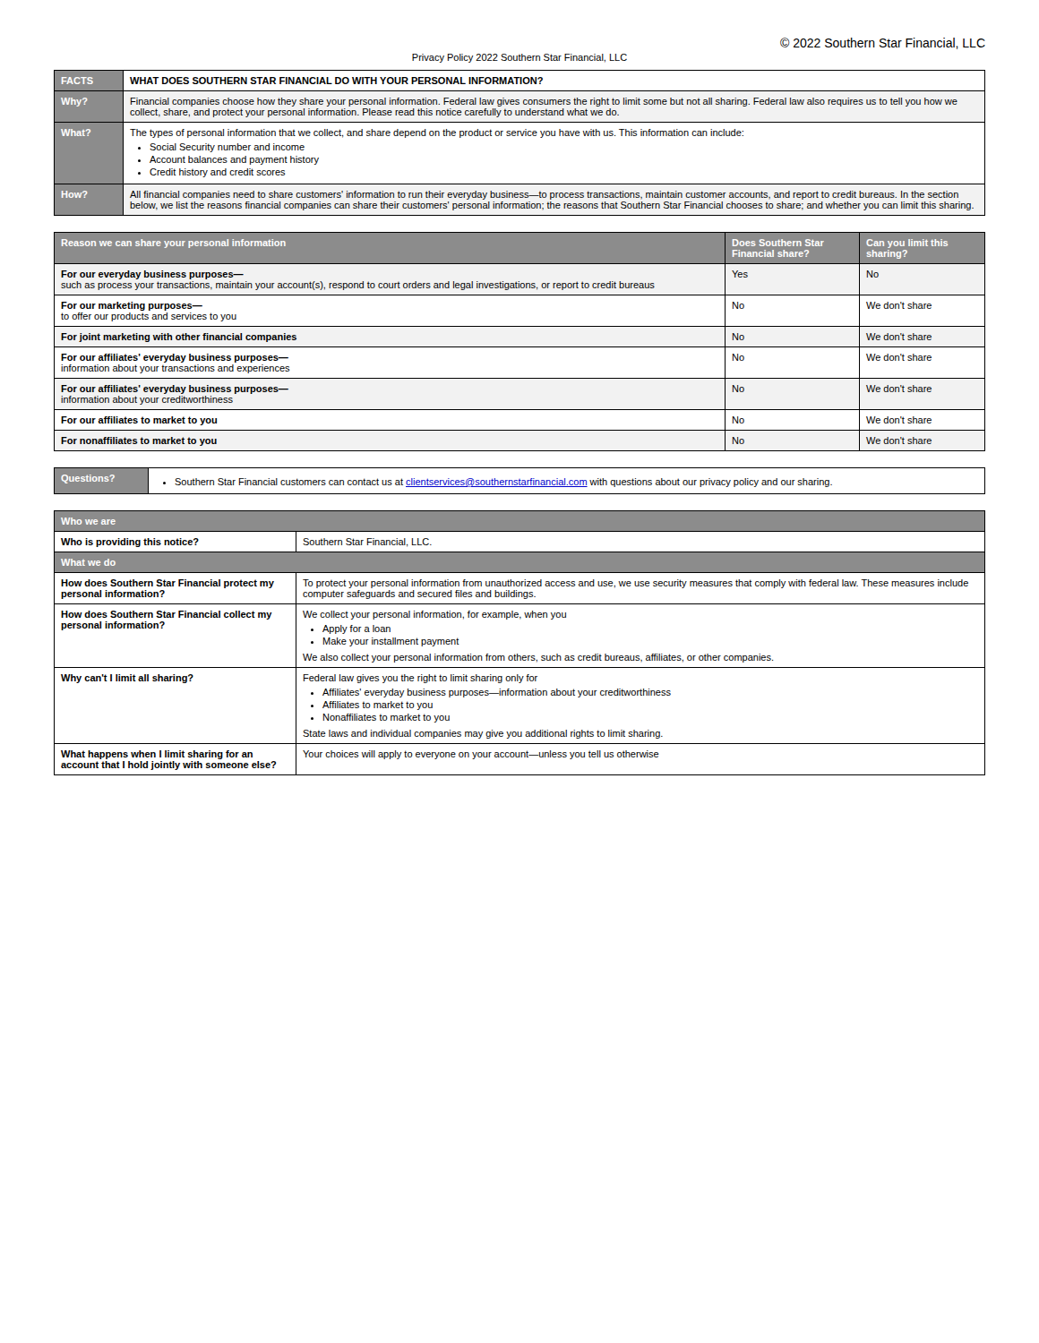© 2022 Southern Star Financial, LLC
Privacy Policy 2022 Southern Star Financial, LLC
| FACTS | WHAT DOES SOUTHERN STAR FINANCIAL DO WITH YOUR PERSONAL INFORMATION? |
| Why? | Financial companies choose how they share your personal information. Federal law gives consumers the right to limit some but not all sharing. Federal law also requires us to tell you how we collect, share, and protect your personal information. Please read this notice carefully to understand what we do. |
| What? | The types of personal information that we collect, and share depend on the product or service you have with us. This information can include: Social Security number and income Account balances and payment history Credit history and credit scores |
| How? | All financial companies need to share customers' information to run their everyday business—to process transactions, maintain customer accounts, and report to credit bureaus. In the section below, we list the reasons financial companies can share their customers' personal information; the reasons that Southern Star Financial chooses to share; and whether you can limit this sharing. |
| Reason we can share your personal information | Does Southern Star Financial share? | Can you limit this sharing? |
| For our everyday business purposes— such as process your transactions, maintain your account(s), respond to court orders and legal investigations, or report to credit bureaus | Yes | No |
| For our marketing purposes— to offer our products and services to you | No | We don't share |
| For joint marketing with other financial companies | No | We don't share |
| For our affiliates' everyday business purposes— information about your transactions and experiences | No | We don't share |
| For our affiliates' everyday business purposes— information about your creditworthiness | No | We don't share |
| For our affiliates to market to you | No | We don't share |
| For nonaffiliates to market to you | No | We don't share |
| Questions? | Southern Star Financial customers can contact us at clientservices@southernstarfinancial.com with questions about our privacy policy and our sharing. |
| Who we are |
| Who is providing this notice? | Southern Star Financial, LLC. |
| What we do |
| How does Southern Star Financial protect my personal information? | To protect your personal information from unauthorized access and use, we use security measures that comply with federal law. These measures include computer safeguards and secured files and buildings. |
| How does Southern Star Financial collect my personal information? | We collect your personal information, for example, when you Apply for a loan Make your installment payment We also collect your personal information from others, such as credit bureaus, affiliates, or other companies. |
| Why can't I limit all sharing? | Federal law gives you the right to limit sharing only for Affiliates' everyday business purposes—information about your creditworthiness Affiliates to market to you Nonaffiliates to market to you State laws and individual companies may give you additional rights to limit sharing. |
| What happens when I limit sharing for an account that I hold jointly with someone else? | Your choices will apply to everyone on your account—unless you tell us otherwise |